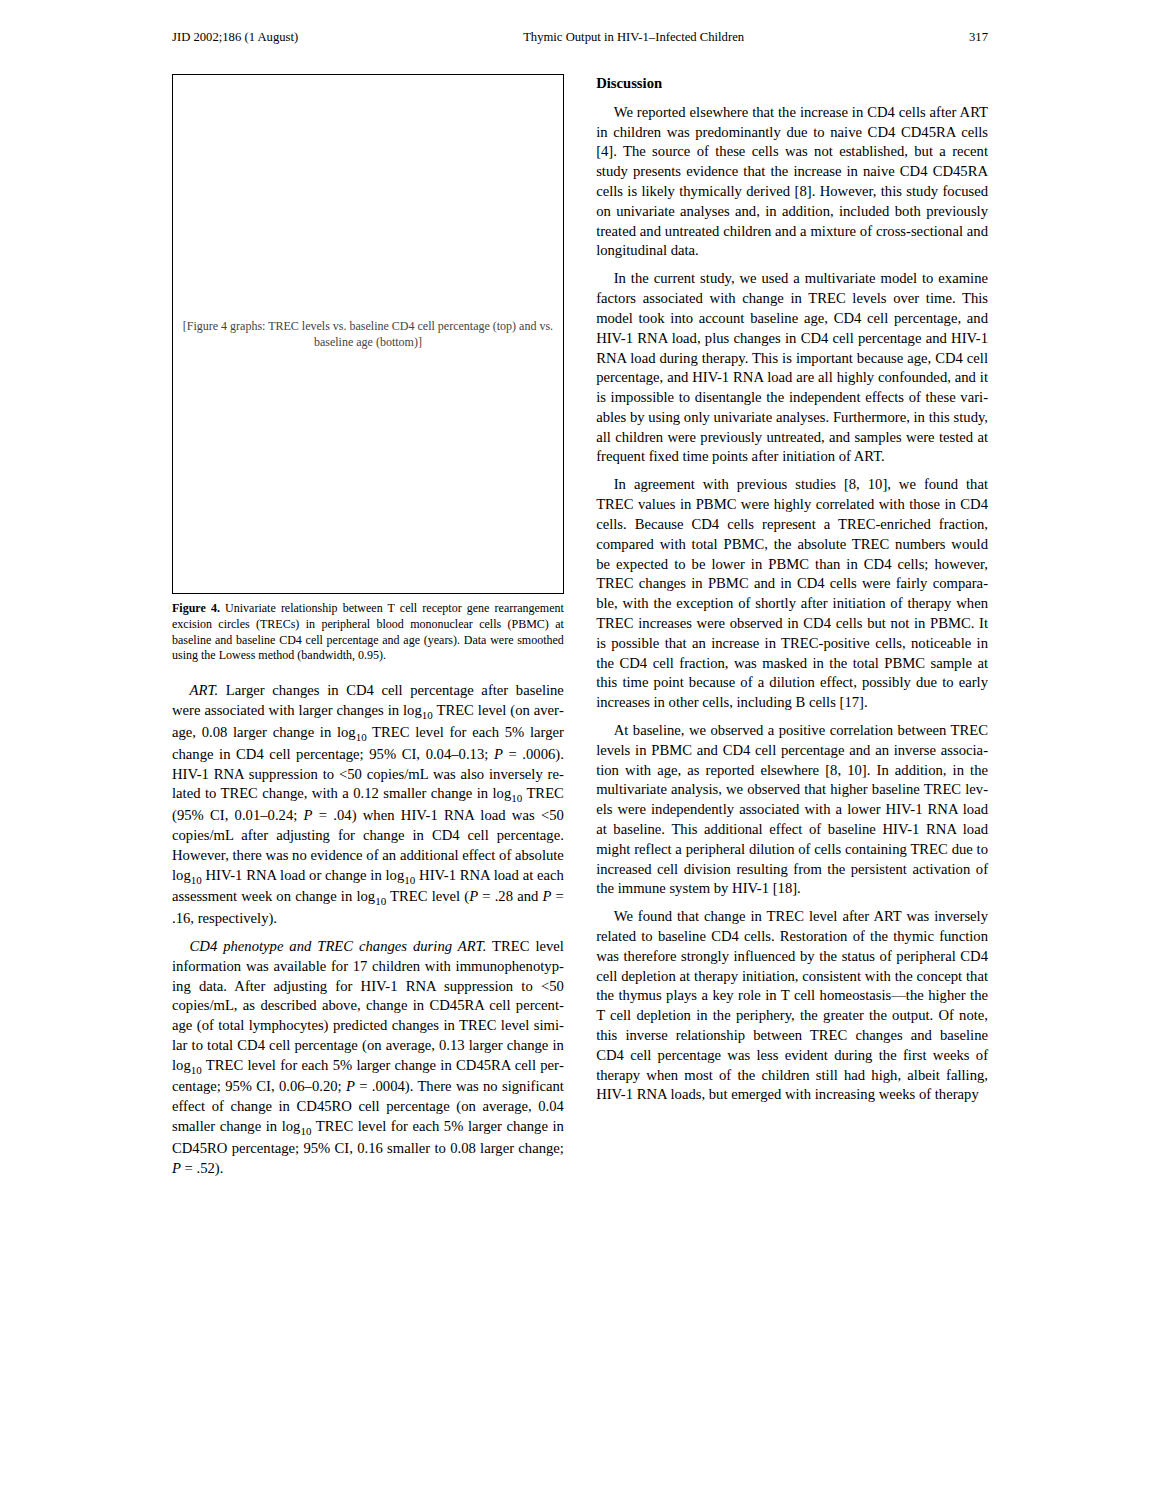JID 2002;186 (1 August)
Thymic Output in HIV-1–Infected Children
317
[Figure 4 graphs: TREC levels vs. baseline CD4 cell percentage (top) and vs. baseline age (bottom)]
Figure 4. Univariate relationship between T cell receptor gene rearrangement excision circles (TRECs) in peripheral blood mononuclear cells (PBMC) at baseline and baseline CD4 cell percentage and age (years). Data were smoothed using the Lowess method (bandwidth, 0.95).
ART. Larger changes in CD4 cell percentage after baseline were associated with larger changes in log10 TREC level (on average, 0.08 larger change in log10 TREC level for each 5% larger change in CD4 cell percentage; 95% CI, 0.04–0.13; P = .0006). HIV-1 RNA suppression to <50 copies/mL was also inversely related to TREC change, with a 0.12 smaller change in log10 TREC (95% CI, 0.01–0.24; P = .04) when HIV-1 RNA load was <50 copies/mL after adjusting for change in CD4 cell percentage. However, there was no evidence of an additional effect of absolute log10 HIV-1 RNA load or change in log10 HIV-1 RNA load at each assessment week on change in log10 TREC level (P = .28 and P = .16, respectively).
CD4 phenotype and TREC changes during ART. TREC level information was available for 17 children with immunophenotyping data. After adjusting for HIV-1 RNA suppression to <50 copies/mL, as described above, change in CD45RA cell percentage (of total lymphocytes) predicted changes in TREC level similar to total CD4 cell percentage (on average, 0.13 larger change in log10 TREC level for each 5% larger change in CD45RA cell percentage; 95% CI, 0.06–0.20; P = .0004). There was no significant effect of change in CD45RO cell percentage (on average, 0.04 smaller change in log10 TREC level for each 5% larger change in CD45RO percentage; 95% CI, 0.16 smaller to 0.08 larger change; P = .52).
Discussion
We reported elsewhere that the increase in CD4 cells after ART in children was predominantly due to naive CD4 CD45RA cells [4]. The source of these cells was not established, but a recent study presents evidence that the increase in naive CD4 CD45RA cells is likely thymically derived [8]. However, this study focused on univariate analyses and, in addition, included both previously treated and untreated children and a mixture of cross-sectional and longitudinal data.
In the current study, we used a multivariate model to examine factors associated with change in TREC levels over time. This model took into account baseline age, CD4 cell percentage, and HIV-1 RNA load, plus changes in CD4 cell percentage and HIV-1 RNA load during therapy. This is important because age, CD4 cell percentage, and HIV-1 RNA load are all highly confounded, and it is impossible to disentangle the independent effects of these variables by using only univariate analyses. Furthermore, in this study, all children were previously untreated, and samples were tested at frequent fixed time points after initiation of ART.
In agreement with previous studies [8, 10], we found that TREC values in PBMC were highly correlated with those in CD4 cells. Because CD4 cells represent a TREC-enriched fraction, compared with total PBMC, the absolute TREC numbers would be expected to be lower in PBMC than in CD4 cells; however, TREC changes in PBMC and in CD4 cells were fairly comparable, with the exception of shortly after initiation of therapy when TREC increases were observed in CD4 cells but not in PBMC. It is possible that an increase in TREC-positive cells, noticeable in the CD4 cell fraction, was masked in the total PBMC sample at this time point because of a dilution effect, possibly due to early increases in other cells, including B cells [17].
At baseline, we observed a positive correlation between TREC levels in PBMC and CD4 cell percentage and an inverse association with age, as reported elsewhere [8, 10]. In addition, in the multivariate analysis, we observed that higher baseline TREC levels were independently associated with a lower HIV-1 RNA load at baseline. This additional effect of baseline HIV-1 RNA load might reflect a peripheral dilution of cells containing TREC due to increased cell division resulting from the persistent activation of the immune system by HIV-1 [18].
We found that change in TREC level after ART was inversely related to baseline CD4 cells. Restoration of the thymic function was therefore strongly influenced by the status of peripheral CD4 cell depletion at therapy initiation, consistent with the concept that the thymus plays a key role in T cell homeostasis—the higher the T cell depletion in the periphery, the greater the output. Of note, this inverse relationship between TREC changes and baseline CD4 cell percentage was less evident during the first weeks of therapy when most of the children still had high, albeit falling, HIV-1 RNA loads, but emerged with increasing weeks of therapy